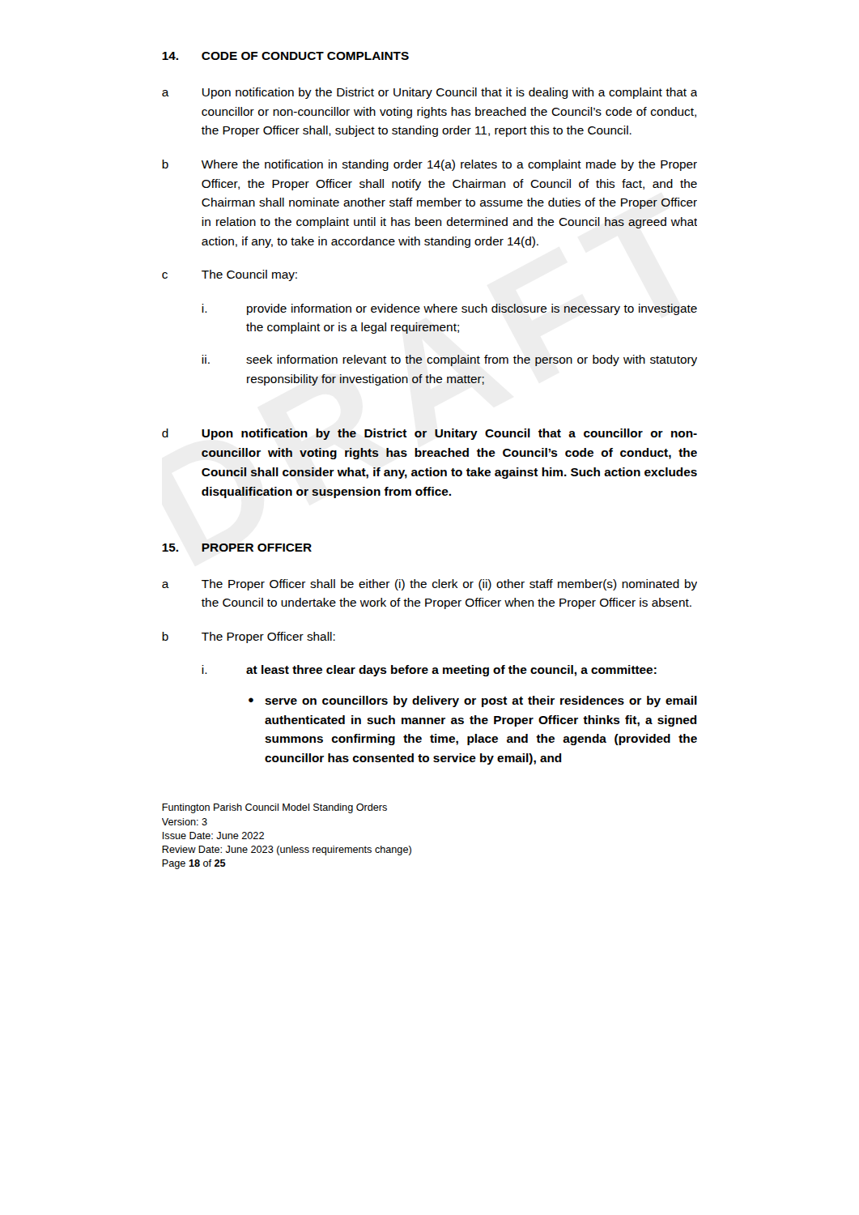DRAFT
14. CODE OF CONDUCT COMPLAINTS
a
Upon notification by the District or Unitary Council that it is dealing with a complaint that a councillor or non-councillor with voting rights has breached the Council’s code of conduct, the Proper Officer shall, subject to standing order 11, report this to the Council.
b
Where the notification in standing order 14(a) relates to a complaint made by the Proper Officer, the Proper Officer shall notify the Chairman of Council of this fact, and the Chairman shall nominate another staff member to assume the duties of the Proper Officer in relation to the complaint until it has been determined and the Council has agreed what action, if any, to take in accordance with standing order 14(d).
c
The Council may:
i.
provide information or evidence where such disclosure is necessary to investigate the complaint or is a legal requirement;
ii.
seek information relevant to the complaint from the person or body with statutory responsibility for investigation of the matter;
d
Upon notification by the District or Unitary Council that a councillor or non-councillor with voting rights has breached the Council’s code of conduct, the Council shall consider what, if any, action to take against him. Such action excludes disqualification or suspension from office.
15. PROPER OFFICER
a
The Proper Officer shall be either (i) the clerk or (ii) other staff member(s) nominated by the Council to undertake the work of the Proper Officer when the Proper Officer is absent.
b
The Proper Officer shall:
i.
at least three clear days before a meeting of the council, a committee:
serve on councillors by delivery or post at their residences or by email authenticated in such manner as the Proper Officer thinks fit, a signed summons confirming the time, place and the agenda (provided the councillor has consented to service by email), and
Funtington Parish Council Model Standing Orders
Version: 3
Issue Date: June 2022
Review Date: June 2023 (unless requirements change)
Page 18 of 25